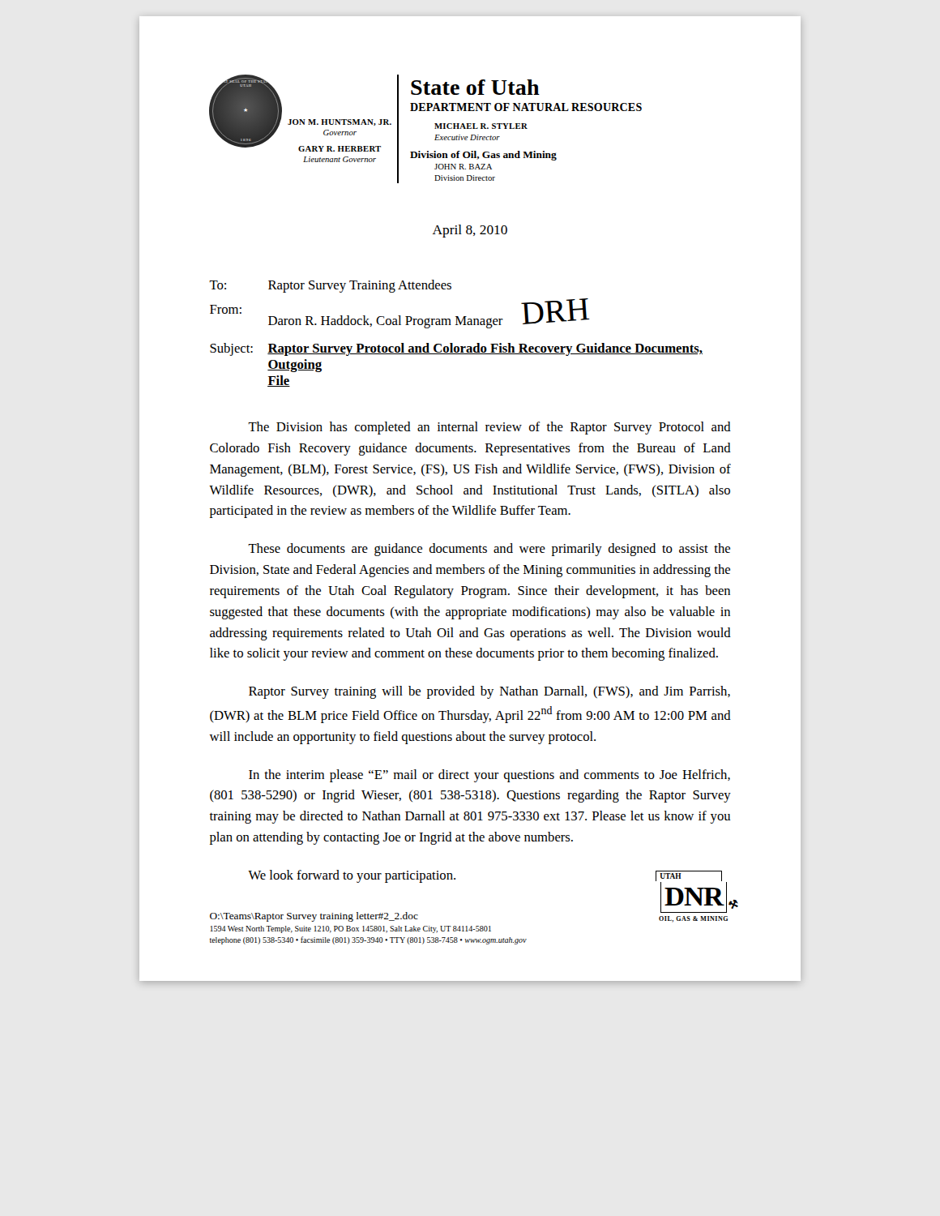GREAT SEAL OF THE STATE OF UTAH
★
1896
JON M. HUNTSMAN, JR.
Governor
GARY R. HERBERT
Lieutenant Governor
State of Utah
DEPARTMENT OF NATURAL RESOURCES
MICHAEL R. STYLER
Executive Director
Division of Oil, Gas and Mining
JOHN R. BAZA
Division Director
April 8, 2010
| To: | Raptor Survey Training Attendees |
| From: | Daron R. Haddock, Coal Program Manager DRH |
Subject: Raptor Survey Protocol and Colorado Fish Recovery Guidance Documents, Outgoing File
The Division has completed an internal review of the Raptor Survey Protocol and Colorado Fish Recovery guidance documents. Representatives from the Bureau of Land Management, (BLM), Forest Service, (FS), US Fish and Wildlife Service, (FWS), Division of Wildlife Resources, (DWR), and School and Institutional Trust Lands, (SITLA) also participated in the review as members of the Wildlife Buffer Team.
These documents are guidance documents and were primarily designed to assist the Division, State and Federal Agencies and members of the Mining communities in addressing the requirements of the Utah Coal Regulatory Program. Since their development, it has been suggested that these documents (with the appropriate modifications) may also be valuable in addressing requirements related to Utah Oil and Gas operations as well. The Division would like to solicit your review and comment on these documents prior to them becoming finalized.
Raptor Survey training will be provided by Nathan Darnall, (FWS), and Jim Parrish, (DWR) at the BLM price Field Office on Thursday, April 22nd from 9:00 AM to 12:00 PM and will include an opportunity to field questions about the survey protocol.
In the interim please “E” mail or direct your questions and comments to Joe Helfrich, (801 538-5290) or Ingrid Wieser, (801 538-5318). Questions regarding the Raptor Survey training may be directed to Nathan Darnall at 801 975-3330 ext 137. Please let us know if you plan on attending by contacting Joe or Ingrid at the above numbers.
We look forward to your participation.
O:\Teams\Raptor Survey training letter#2_2.doc
UTAH
DNR⚒
OIL, GAS & MINING
1594 West North Temple, Suite 1210, PO Box 145801, Salt Lake City, UT 84114-5801
telephone (801) 538-5340 • facsimile (801) 359-3940 • TTY (801) 538-7458 • www.ogm.utah.gov